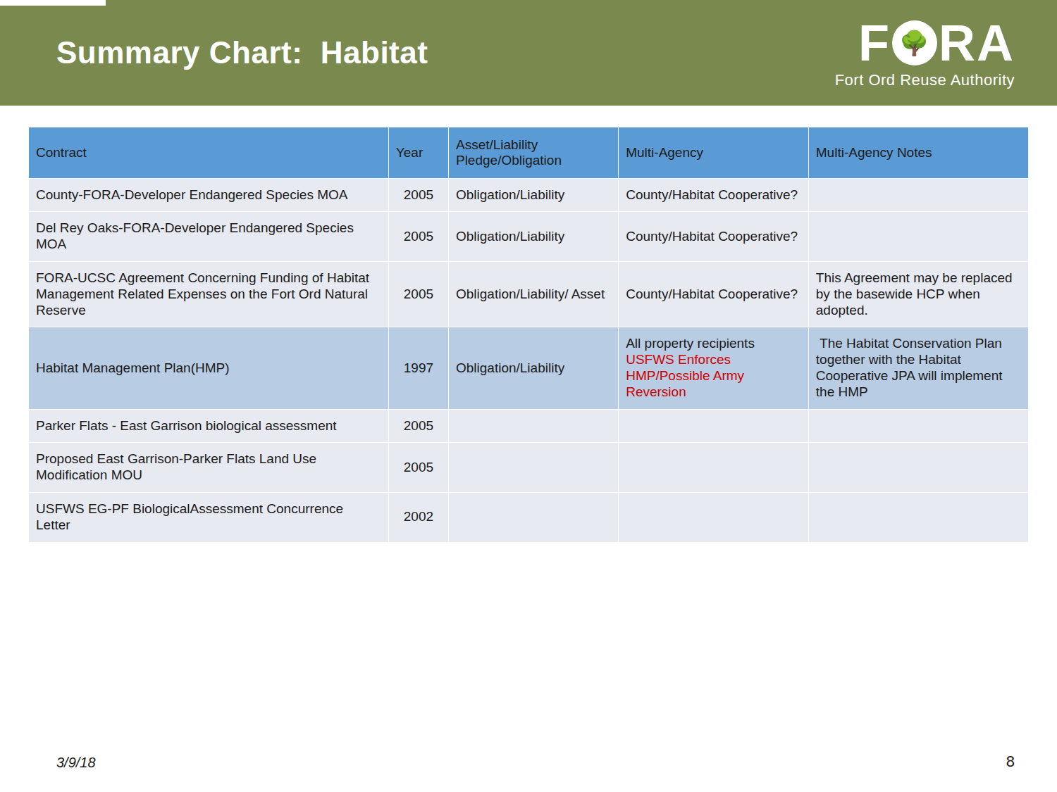Summary Chart: Habitat
F🌳RA
Fort Ord Reuse Authority
| Contract | Year | Asset/Liability Pledge/Obligation | Multi-Agency | Multi-Agency Notes |
| --- | --- | --- | --- | --- |
| County-FORA-Developer Endangered Species MOA | 2005 | Obligation/Liability | County/Habitat Cooperative? | |
| Del Rey Oaks-FORA-Developer Endangered Species MOA | 2005 | Obligation/Liability | County/Habitat Cooperative? | |
| FORA-UCSC Agreement Concerning Funding of Habitat Management Related Expenses on the Fort Ord Natural Reserve | 2005 | Obligation/Liability/ Asset | County/Habitat Cooperative? | This Agreement may be replaced by the basewide HCP when adopted. |
| Habitat Management Plan(HMP) | 1997 | Obligation/Liability | All property recipients USFWS Enforces HMP/Possible Army Reversion | The Habitat Conservation Plan together with the Habitat Cooperative JPA will implement the HMP |
| Parker Flats - East Garrison biological assessment | 2005 | | | |
| Proposed East Garrison-Parker Flats Land Use Modification MOU | 2005 | | | |
| USFWS EG-PF BiologicalAssessment Concurrence Letter | 2002 | | | |
3/9/18
8